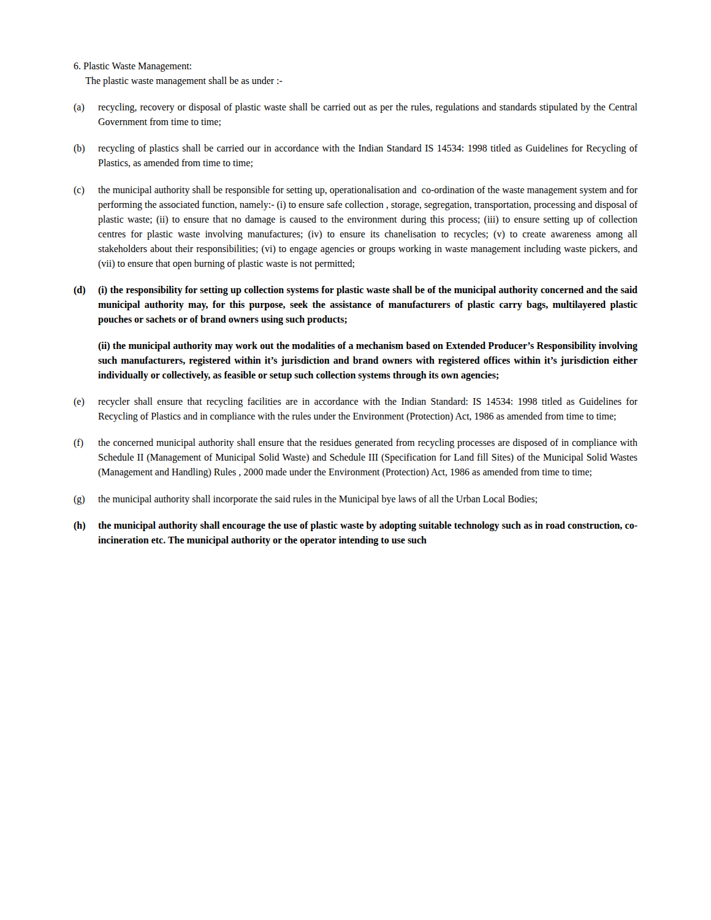6. Plastic Waste Management:
The plastic waste management shall be as under :-
(a)
recycling, recovery or disposal of plastic waste shall be carried out as per the rules, regulations and standards stipulated by the Central Government from time to time;
(b)
recycling of plastics shall be carried our in accordance with the Indian Standard IS 14534: 1998 titled as Guidelines for Recycling of Plastics, as amended from time to time;
(c)
the municipal authority shall be responsible for setting up, operationalisation and co-ordination of the waste management system and for performing the associated function, namely:- (i) to ensure safe collection , storage, segregation, transportation, processing and disposal of plastic waste; (ii) to ensure that no damage is caused to the environment during this process; (iii) to ensure setting up of collection centres for plastic waste involving manufactures; (iv) to ensure its chanelisation to recycles; (v) to create awareness among all stakeholders about their responsibilities; (vi) to engage agencies or groups working in waste management including waste pickers, and (vii) to ensure that open burning of plastic waste is not permitted;
(d)
(i) the responsibility for setting up collection systems for plastic waste shall be of the municipal authority concerned and the said municipal authority may, for this purpose, seek the assistance of manufacturers of plastic carry bags, multilayered plastic pouches or sachets or of brand owners using such products;
(ii) the municipal authority may work out the modalities of a mechanism based on Extended Producer’s Responsibility involving such manufacturers, registered within it’s jurisdiction and brand owners with registered offices within it’s jurisdiction either individually or collectively, as feasible or setup such collection systems through its own agencies;
(e)
recycler shall ensure that recycling facilities are in accordance with the Indian Standard: IS 14534: 1998 titled as Guidelines for Recycling of Plastics and in compliance with the rules under the Environment (Protection) Act, 1986 as amended from time to time;
(f)
the concerned municipal authority shall ensure that the residues generated from recycling processes are disposed of in compliance with Schedule II (Management of Municipal Solid Waste) and Schedule III (Specification for Land fill Sites) of the Municipal Solid Wastes (Management and Handling) Rules , 2000 made under the Environment (Protection) Act, 1986 as amended from time to time;
(g)
the municipal authority shall incorporate the said rules in the Municipal bye laws of all the Urban Local Bodies;
(h)
the municipal authority shall encourage the use of plastic waste by adopting suitable technology such as in road construction, co-incineration etc. The municipal authority or the operator intending to use such